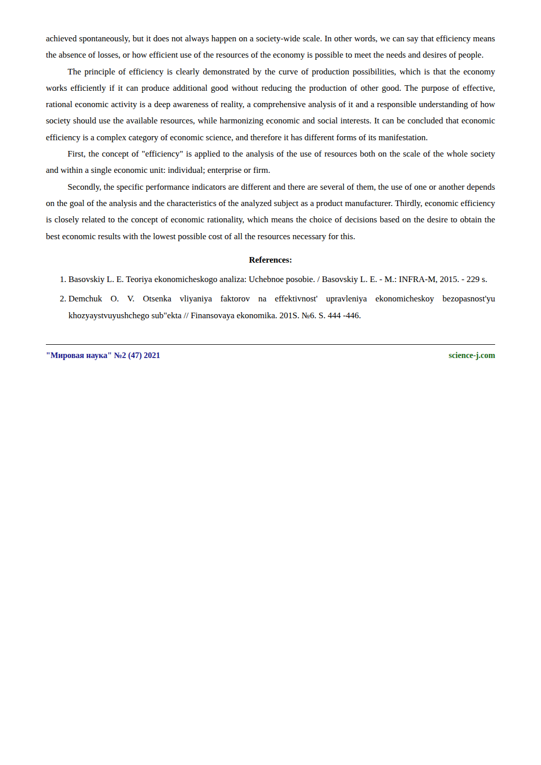achieved spontaneously, but it does not always happen on a society-wide scale. In other words, we can say that efficiency means the absence of losses, or how efficient use of the resources of the economy is possible to meet the needs and desires of people.
The principle of efficiency is clearly demonstrated by the curve of production possibilities, which is that the economy works efficiently if it can produce additional good without reducing the production of other good. The purpose of effective, rational economic activity is a deep awareness of reality, a comprehensive analysis of it and a responsible understanding of how society should use the available resources, while harmonizing economic and social interests. It can be concluded that economic efficiency is a complex category of economic science, and therefore it has different forms of its manifestation.
First, the concept of "efficiency" is applied to the analysis of the use of resources both on the scale of the whole society and within a single economic unit: individual; enterprise or firm.
Secondly, the specific performance indicators are different and there are several of them, the use of one or another depends on the goal of the analysis and the characteristics of the analyzed subject as a product manufacturer. Thirdly, economic efficiency is closely related to the concept of economic rationality, which means the choice of decisions based on the desire to obtain the best economic results with the lowest possible cost of all the resources necessary for this.
References:
Basovskiy L. E. Teoriya ekonomicheskogo analiza: Uchebnoe posobie. / Basovskiy L. E. - M.: INFRA-M, 2015. - 229 s.
Demchuk O. V. Otsenka vliyaniya faktorov na effektivnost' upravleniya ekonomicheskoy bezopasnost'yu khozyaystvuyushchego sub"ekta // Finansovaya ekonomika. 201S. №6. S. 444 -446.
"Мировая наука" №2 (47) 2021 science-j.com